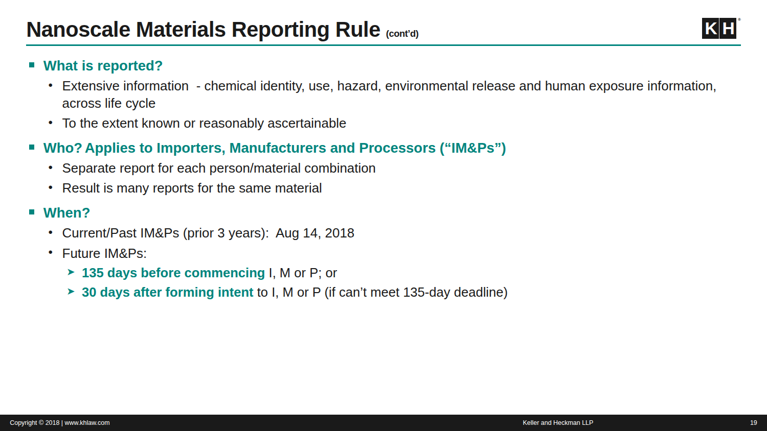Nanoscale Materials Reporting Rule (cont’d)
KH®
What is reported?
Extensive information - chemical identity, use, hazard, environmental release and human exposure information, across life cycle
To the extent known or reasonably ascertainable
Who? Applies to Importers, Manufacturers and Processors (“IM&Ps”)
Separate report for each person/material combination
Result is many reports for the same material
When?
Current/Past IM&Ps (prior 3 years): Aug 14, 2018
Future IM&Ps:
135 days before commencing I, M or P; or
30 days after forming intent to I, M or P (if can’t meet 135-day deadline)
Copyright © 2018 | www.khlaw.com
Keller and Heckman LLP
19